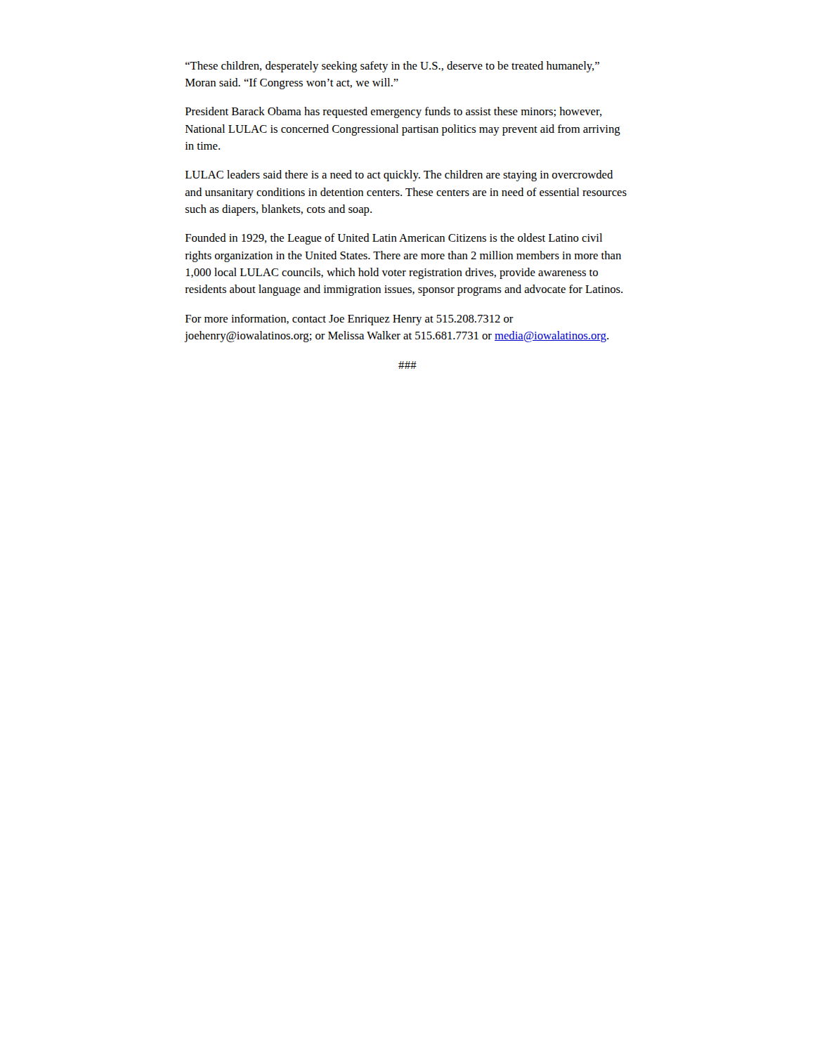“These children, desperately seeking safety in the U.S., deserve to be treated humanely,” Moran said. “If Congress won’t act, we will.”
President Barack Obama has requested emergency funds to assist these minors; however, National LULAC is concerned Congressional partisan politics may prevent aid from arriving in time.
LULAC leaders said there is a need to act quickly. The children are staying in overcrowded and unsanitary conditions in detention centers. These centers are in need of essential resources such as diapers, blankets, cots and soap.
Founded in 1929, the League of United Latin American Citizens is the oldest Latino civil rights organization in the United States. There are more than 2 million members in more than 1,000 local LULAC councils, which hold voter registration drives, provide awareness to residents about language and immigration issues, sponsor programs and advocate for Latinos.
For more information, contact Joe Enriquez Henry at 515.208.7312 or joehenry@iowalatinos.org; or Melissa Walker at 515.681.7731 or media@iowalatinos.org.
###